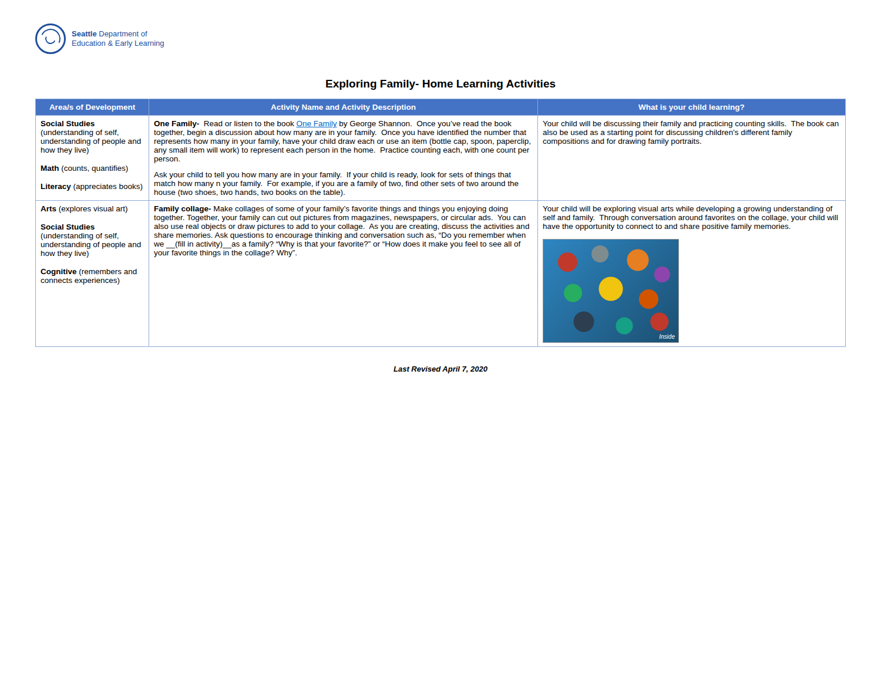Seattle Department of
Education & Early Learning
Exploring Family- Home Learning Activities
| Area/s of Development | Activity Name and Activity Description | What is your child learning? |
| --- | --- | --- |
| Social Studies (understanding of self, understanding of people and how they live) Math (counts, quantifies) Literacy (appreciates books) | One Family- Read or listen to the book One Family by George Shannon. Once you’ve read the book together, begin a discussion about how many are in your family. Once you have identified the number that represents how many in your family, have your child draw each or use an item (bottle cap, spoon, paperclip, any small item will work) to represent each person in the home. Practice counting each, with one count per person. Ask your child to tell you how many are in your family. If your child is ready, look for sets of things that match how many n your family. For example, if you are a family of two, find other sets of two around the house (two shoes, two hands, two books on the table). | Your child will be discussing their family and practicing counting skills. The book can also be used as a starting point for discussing children's different family compositions and for drawing family portraits. |
| Arts (explores visual art) Social Studies (understanding of self, understanding of people and how they live) Cognitive (remembers and connects experiences) | Family collage- Make collages of some of your family’s favorite things and things you enjoying doing together. Together, your family can cut out pictures from magazines, newspapers, or circular ads. You can also use real objects or draw pictures to add to your collage. As you are creating, discuss the activities and share memories. Ask questions to encourage thinking and conversation such as, “Do you remember when we __(fill in activity)__as a family? “Why is that your favorite?” or “How does it make you feel to see all of your favorite things in the collage? Why”. | Your child will be exploring visual arts while developing a growing understanding of self and family. Through conversation around favorites on the collage, your child will have the opportunity to connect to and share positive family memories. |
Last Revised April 7, 2020